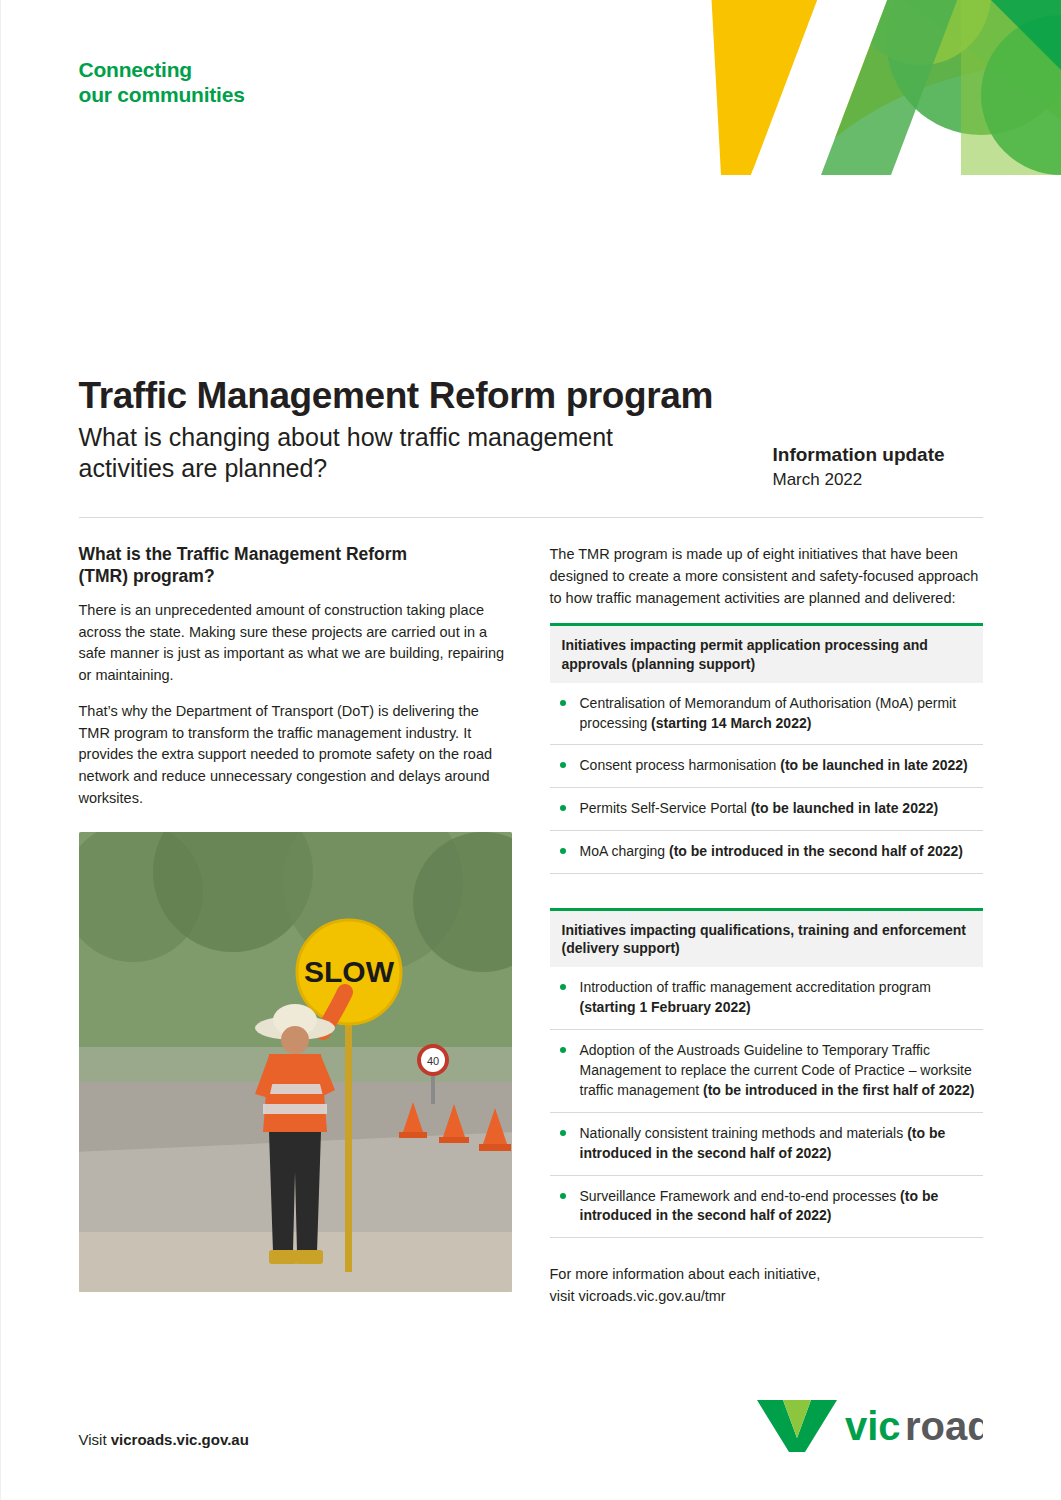Connecting
our communities
Traffic Management Reform program
What is changing about how traffic management activities are planned?
Information update
March 2022
What is the Traffic Management Reform
(TMR) program?
There is an unprecedented amount of construction taking place across the state. Making sure these projects are carried out in a safe manner is just as important as what we are building, repairing or maintaining.
That’s why the Department of Transport (DoT) is delivering the TMR program to transform the traffic management industry. It provides the extra support needed to promote safety on the road network and reduce unnecessary congestion and delays around worksites.
40 SLOW
The TMR program is made up of eight initiatives that have been designed to create a more consistent and safety-focused approach to how traffic management activities are planned and delivered:
Initiatives impacting permit application processing and approvals (planning support)
Centralisation of Memorandum of Authorisation (MoA) permit processing (starting 14 March 2022)
Consent process harmonisation (to be launched in late 2022)
Permits Self-Service Portal (to be launched in late 2022)
MoA charging (to be introduced in the second half of 2022)
Initiatives impacting qualifications, training and enforcement (delivery support)
Introduction of traffic management accreditation program (starting 1 February 2022)
Adoption of the Austroads Guideline to Temporary Traffic Management to replace the current Code of Practice – worksite traffic management (to be introduced in the first half of 2022)
Nationally consistent training methods and materials (to be introduced in the second half of 2022)
Surveillance Framework and end-to-end processes (to be introduced in the second half of 2022)
For more information about each initiative,
visit vicroads.vic.gov.au/tmr
Visit vicroads.vic.gov.au
vic roads